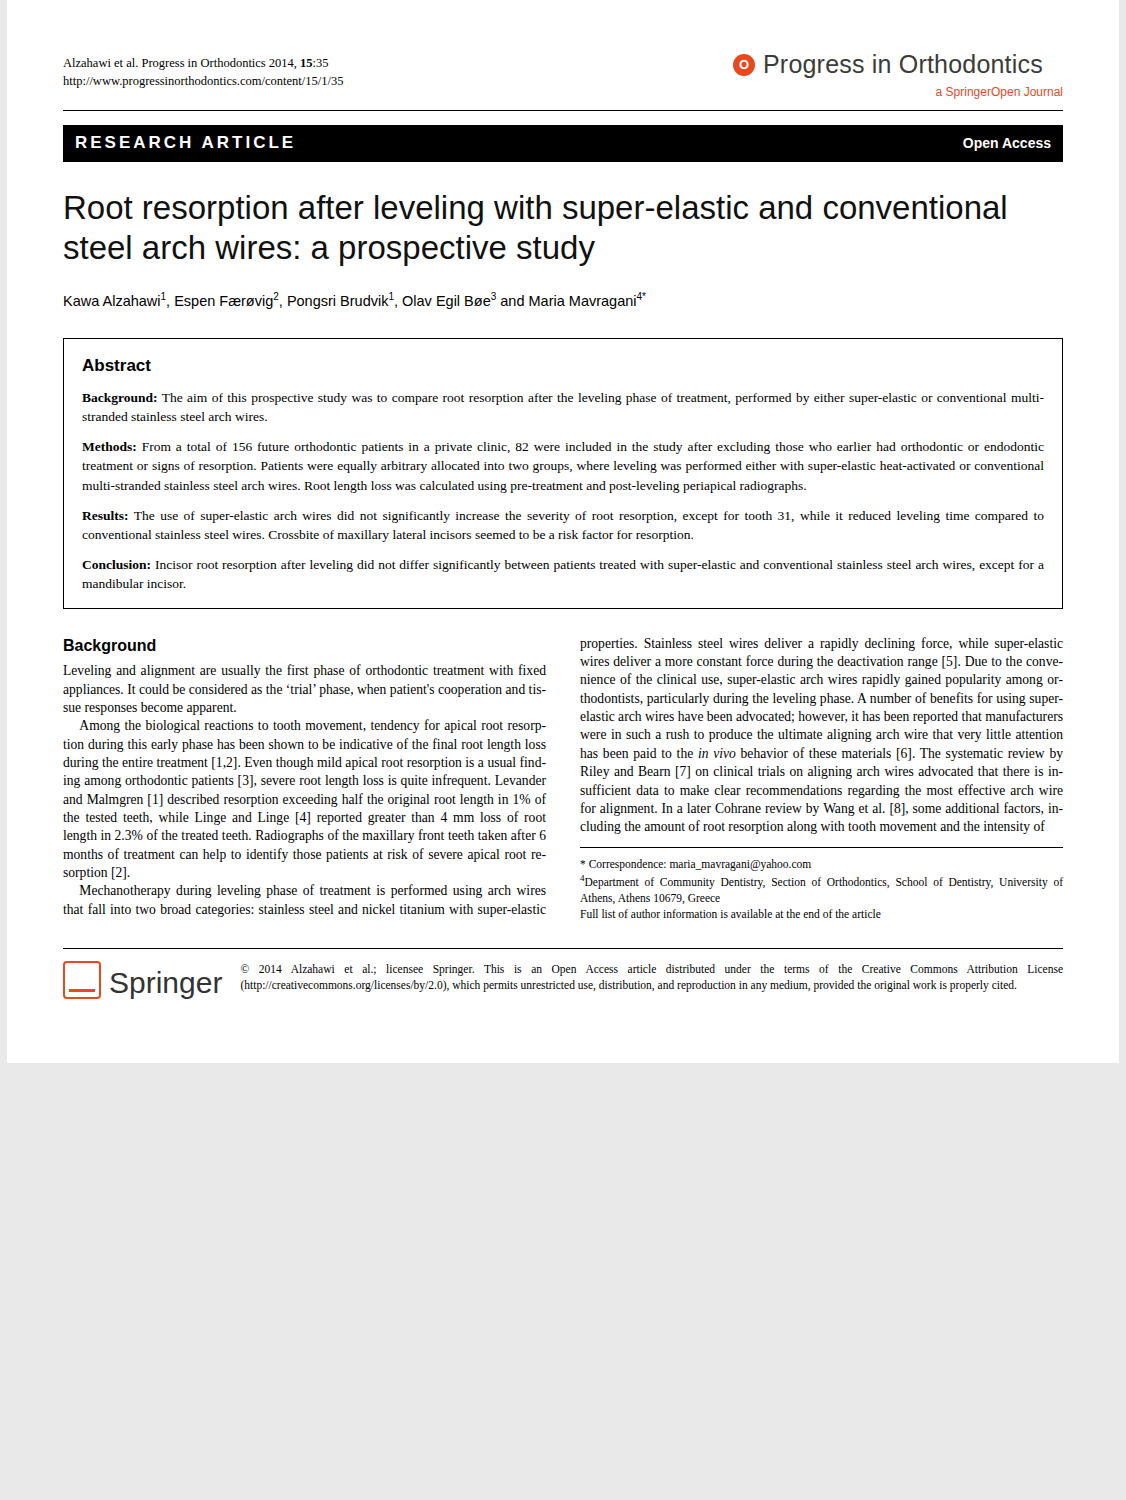Alzahawi et al. Progress in Orthodontics 2014, 15:35
http://www.progressinorthodontics.com/content/15/1/35
O Progress in Orthodontics
a SpringerOpen Journal
RESEARCH ARTICLE
Open Access
Root resorption after leveling with super-elastic and conventional steel arch wires: a prospective study
Kawa Alzahawi1, Espen Færøvig2, Pongsri Brudvik1, Olav Egil Bøe3 and Maria Mavragani4*
Abstract
Background: The aim of this prospective study was to compare root resorption after the leveling phase of treatment, performed by either super-elastic or conventional multi-stranded stainless steel arch wires.
Methods: From a total of 156 future orthodontic patients in a private clinic, 82 were included in the study after excluding those who earlier had orthodontic or endodontic treatment or signs of resorption. Patients were equally arbitrary allocated into two groups, where leveling was performed either with super-elastic heat-activated or conventional multi-stranded stainless steel arch wires. Root length loss was calculated using pre-treatment and post-leveling periapical radiographs.
Results: The use of super-elastic arch wires did not significantly increase the severity of root resorption, except for tooth 31, while it reduced leveling time compared to conventional stainless steel wires. Crossbite of maxillary lateral incisors seemed to be a risk factor for resorption.
Conclusion: Incisor root resorption after leveling did not differ significantly between patients treated with super-elastic and conventional stainless steel arch wires, except for a mandibular incisor.
Background
Leveling and alignment are usually the first phase of orthodontic treatment with fixed appliances. It could be considered as the ‘trial’ phase, when patient's cooperation and tissue responses become apparent.
Among the biological reactions to tooth movement, tendency for apical root resorption during this early phase has been shown to be indicative of the final root length loss during the entire treatment [1,2]. Even though mild apical root resorption is a usual finding among orthodontic patients [3], severe root length loss is quite infrequent. Levander and Malmgren [1] described resorption exceeding half the original root length in 1% of the tested teeth, while Linge and Linge [4] reported greater than 4 mm loss of root length in 2.3% of the treated teeth. Radiographs of the maxillary front teeth taken after 6 months of treatment can help to identify those patients at risk of severe apical root resorption [2].
Mechanotherapy during leveling phase of treatment is performed using arch wires that fall into two broad categories: stainless steel and nickel titanium with super-elastic properties. Stainless steel wires deliver a rapidly declining force, while super-elastic wires deliver a more constant force during the deactivation range [5]. Due to the convenience of the clinical use, super-elastic arch wires rapidly gained popularity among orthodontists, particularly during the leveling phase. A number of benefits for using super-elastic arch wires have been advocated; however, it has been reported that manufacturers were in such a rush to produce the ultimate aligning arch wire that very little attention has been paid to the in vivo behavior of these materials [6]. The systematic review by Riley and Bearn [7] on clinical trials on aligning arch wires advocated that there is insufficient data to make clear recommendations regarding the most effective arch wire for alignment. In a later Cohrane review by Wang et al. [8], some additional factors, including the amount of root resorption along with tooth movement and the intensity of
* Correspondence: maria_mavragani@yahoo.com
4Department of Community Dentistry, Section of Orthodontics, School of Dentistry, University of Athens, Athens 10679, Greece
Full list of author information is available at the end of the article
Springer
© 2014 Alzahawi et al.; licensee Springer. This is an Open Access article distributed under the terms of the Creative Commons Attribution License (http://creativecommons.org/licenses/by/2.0), which permits unrestricted use, distribution, and reproduction in any medium, provided the original work is properly cited.